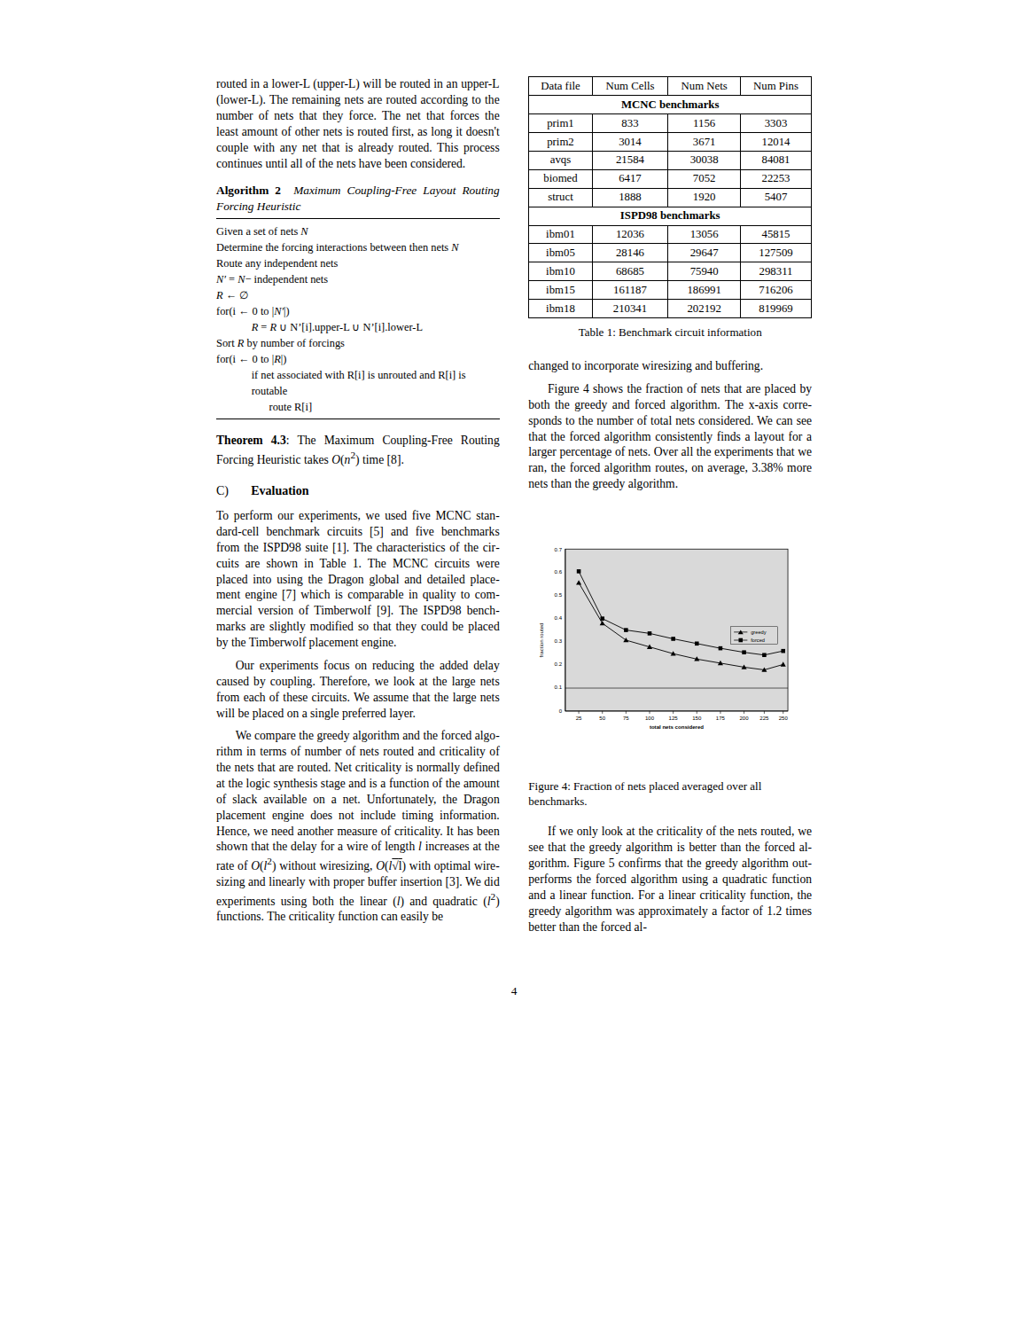routed in a lower-L (upper-L) will be routed in an upper-L (lower-L). The remaining nets are routed according to the number of nets that they force. The net that forces the least amount of other nets is routed first, as long it doesn't couple with any net that is already routed. This process continues until all of the nets have been considered.
Algorithm 2 Maximum Coupling-Free Layout Routing Forcing Heuristic
Given a set of nets N
Determine the forcing interactions between then nets N
Route any independent nets
N′ = N− independent nets
R ← ∅
for(i ← 0 to |N′|)
R = R ∪ N’[i].upper-L ∪ N’[i].lower-L
Sort R by number of forcings
for(i ← 0 to |R|)
if net associated with R[i] is unrouted and R[i] is
routable
route R[i]
Theorem 4.3: The Maximum Coupling-Free Routing Forcing Heuristic takes O(n2) time [8].
C) Evaluation
To perform our experiments, we used five MCNC standard-cell benchmark circuits [5] and five benchmarks from the ISPD98 suite [1]. The characteristics of the circuits are shown in Table 1. The MCNC circuits were placed into using the Dragon global and detailed placement engine [7] which is comparable in quality to commercial version of Timberwolf [9]. The ISPD98 benchmarks are slightly modified so that they could be placed by the Timberwolf placement engine.
Our experiments focus on reducing the added delay caused by coupling. Therefore, we look at the large nets from each of these circuits. We assume that the large nets will be placed on a single preferred layer.
We compare the greedy algorithm and the forced algorithm in terms of number of nets routed and criticality of the nets that are routed. Net criticality is normally defined at the logic synthesis stage and is a function of the amount of slack available on a net. Unfortunately, the Dragon placement engine does not include timing information. Hence, we need another measure of criticality. It has been shown that the delay for a wire of length l increases at the rate of O(l2) without wiresizing, O(l√l) with optimal wiresizing and linearly with proper buffer insertion [3]. We did experiments using both the linear (l) and quadratic (l2) functions. The criticality function can easily be
| Data file | Num Cells | Num Nets | Num Pins |
| --- | --- | --- | --- |
| MCNC benchmarks |
| prim1 | 833 | 1156 | 3303 |
| prim2 | 3014 | 3671 | 12014 |
| avqs | 21584 | 30038 | 84081 |
| biomed | 6417 | 7052 | 22253 |
| struct | 1888 | 1920 | 5407 |
| ISPD98 benchmarks |
| ibm01 | 12036 | 13056 | 45815 |
| ibm05 | 28146 | 29647 | 127509 |
| ibm10 | 68685 | 75940 | 298311 |
| ibm15 | 161187 | 186991 | 716206 |
| ibm18 | 210341 | 202192 | 819969 |
Table 1: Benchmark circuit information
changed to incorporate wiresizing and buffering.
Figure 4 shows the fraction of nets that are placed by both the greedy and forced algorithm. The x-axis corresponds to the number of total nets considered. We can see that the forced algorithm consistently finds a layout for a larger percentage of nets. Over all the experiments that we ran, the forced algorithm routes, on average, 3.38% more nets than the greedy algorithm.
0.7 0.6 0.5 0.4 0.3 0.2 0.1 0 25 50 75 100 125 150 175 200 225 250 fraction routed total nets considered greedy forced
Figure 4: Fraction of nets placed averaged over all benchmarks.
If we only look at the criticality of the nets routed, we see that the greedy algorithm is better than the forced algorithm. Figure 5 confirms that the greedy algorithm outperforms the forced algorithm using a quadratic function and a linear function. For a linear criticality function, the greedy algorithm was approximately a factor of 1.2 times better than the forced al-
4